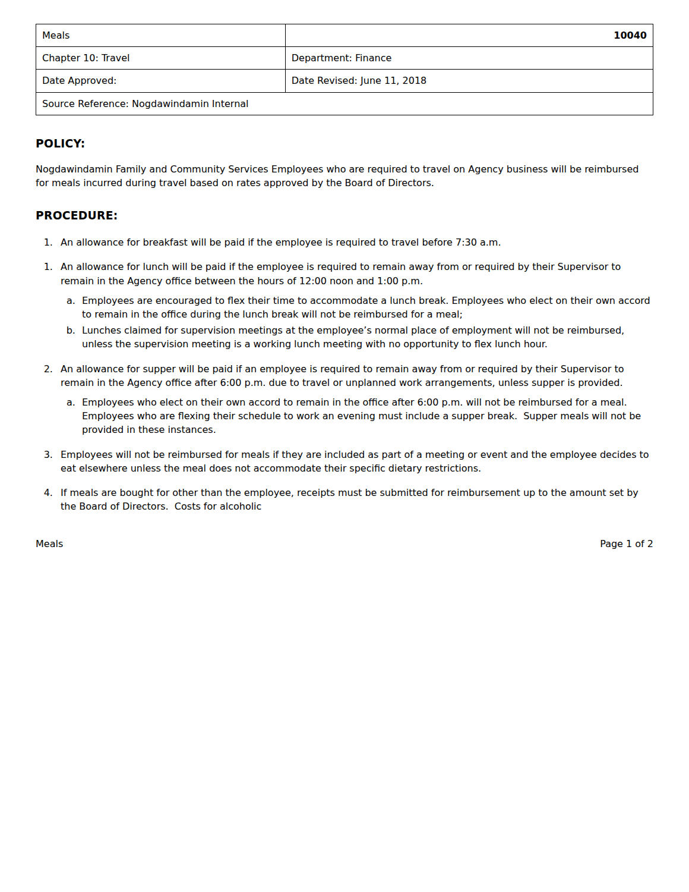| Meals | 10040 |
| Chapter 10: Travel | Department: Finance |
| Date Approved: | Date Revised: June 11, 2018 |
| Source Reference: Nogdawindamin Internal |
POLICY:
Nogdawindamin Family and Community Services Employees who are required to travel on Agency business will be reimbursed for meals incurred during travel based on rates approved by the Board of Directors.
PROCEDURE:
An allowance for breakfast will be paid if the employee is required to travel before 7:30 a.m.
An allowance for lunch will be paid if the employee is required to remain away from or required by their Supervisor to remain in the Agency office between the hours of 12:00 noon and 1:00 p.m.
Employees are encouraged to flex their time to accommodate a lunch break. Employees who elect on their own accord to remain in the office during the lunch break will not be reimbursed for a meal;
Lunches claimed for supervision meetings at the employee’s normal place of employment will not be reimbursed, unless the supervision meeting is a working lunch meeting with no opportunity to flex lunch hour.
An allowance for supper will be paid if an employee is required to remain away from or required by their Supervisor to remain in the Agency office after 6:00 p.m. due to travel or unplanned work arrangements, unless supper is provided.
Employees who elect on their own accord to remain in the office after 6:00 p.m. will not be reimbursed for a meal. Employees who are flexing their schedule to work an evening must include a supper break. Supper meals will not be provided in these instances.
Employees will not be reimbursed for meals if they are included as part of a meeting or event and the employee decides to eat elsewhere unless the meal does not accommodate their specific dietary restrictions.
If meals are bought for other than the employee, receipts must be submitted for reimbursement up to the amount set by the Board of Directors. Costs for alcoholic
Meals Page 1 of 2